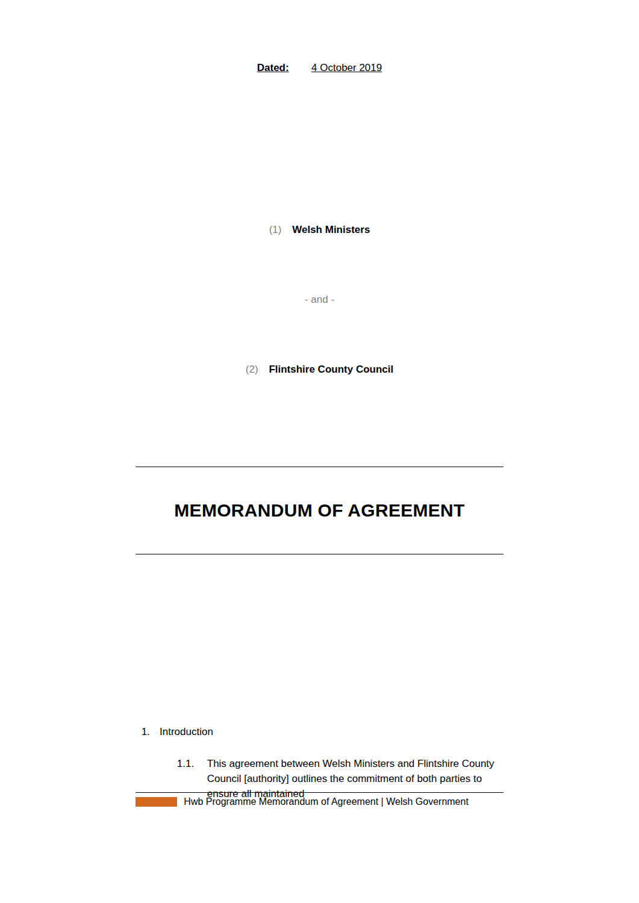Dated: 4 October 2019
(1) Welsh Ministers
- and -
(2) Flintshire County Council
MEMORANDUM OF AGREEMENT
Introduction
1.1. This agreement between Welsh Ministers and Flintshire County Council [authority] outlines the commitment of both parties to ensure all maintained
Hwb Programme Memorandum of Agreement | Welsh Government